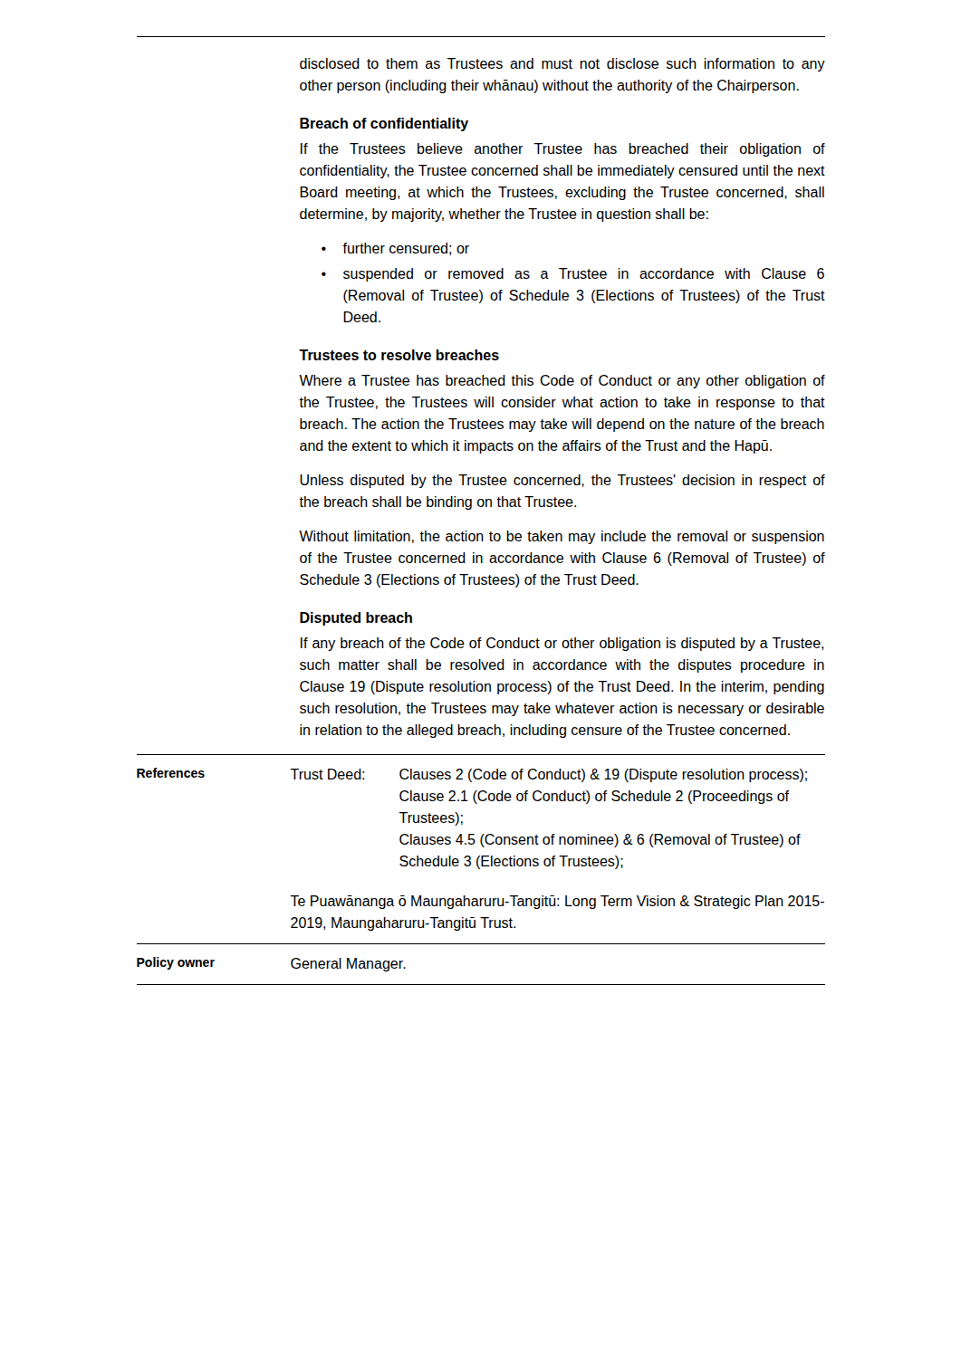disclosed to them as Trustees and must not disclose such information to any other person (including their whānau) without the authority of the Chairperson.
Breach of confidentiality
If the Trustees believe another Trustee has breached their obligation of confidentiality, the Trustee concerned shall be immediately censured until the next Board meeting, at which the Trustees, excluding the Trustee concerned, shall determine, by majority, whether the Trustee in question shall be:
further censured; or
suspended or removed as a Trustee in accordance with Clause 6 (Removal of Trustee) of Schedule 3 (Elections of Trustees) of the Trust Deed.
Trustees to resolve breaches
Where a Trustee has breached this Code of Conduct or any other obligation of the Trustee, the Trustees will consider what action to take in response to that breach. The action the Trustees may take will depend on the nature of the breach and the extent to which it impacts on the affairs of the Trust and the Hapū.
Unless disputed by the Trustee concerned, the Trustees' decision in respect of the breach shall be binding on that Trustee.
Without limitation, the action to be taken may include the removal or suspension of the Trustee concerned in accordance with Clause 6 (Removal of Trustee) of Schedule 3 (Elections of Trustees) of the Trust Deed.
Disputed breach
If any breach of the Code of Conduct or other obligation is disputed by a Trustee, such matter shall be resolved in accordance with the disputes procedure in Clause 19 (Dispute resolution process) of the Trust Deed. In the interim, pending such resolution, the Trustees may take whatever action is necessary or desirable in relation to the alleged breach, including censure of the Trustee concerned.
| References | Trust Deed: | Clauses 2 (Code of Conduct) & 19 (Dispute resolution process); Clause 2.1 (Code of Conduct) of Schedule 2 (Proceedings of Trustees); Clauses 4.5 (Consent of nominee) & 6 (Removal of Trustee) of Schedule 3 (Elections of Trustees); |
| | Te Puawānanga ō Maungaharuru-Tangitū: Long Term Vision & Strategic Plan 2015-2019, Maungaharuru-Tangitū Trust. |
| Policy owner | General Manager. |